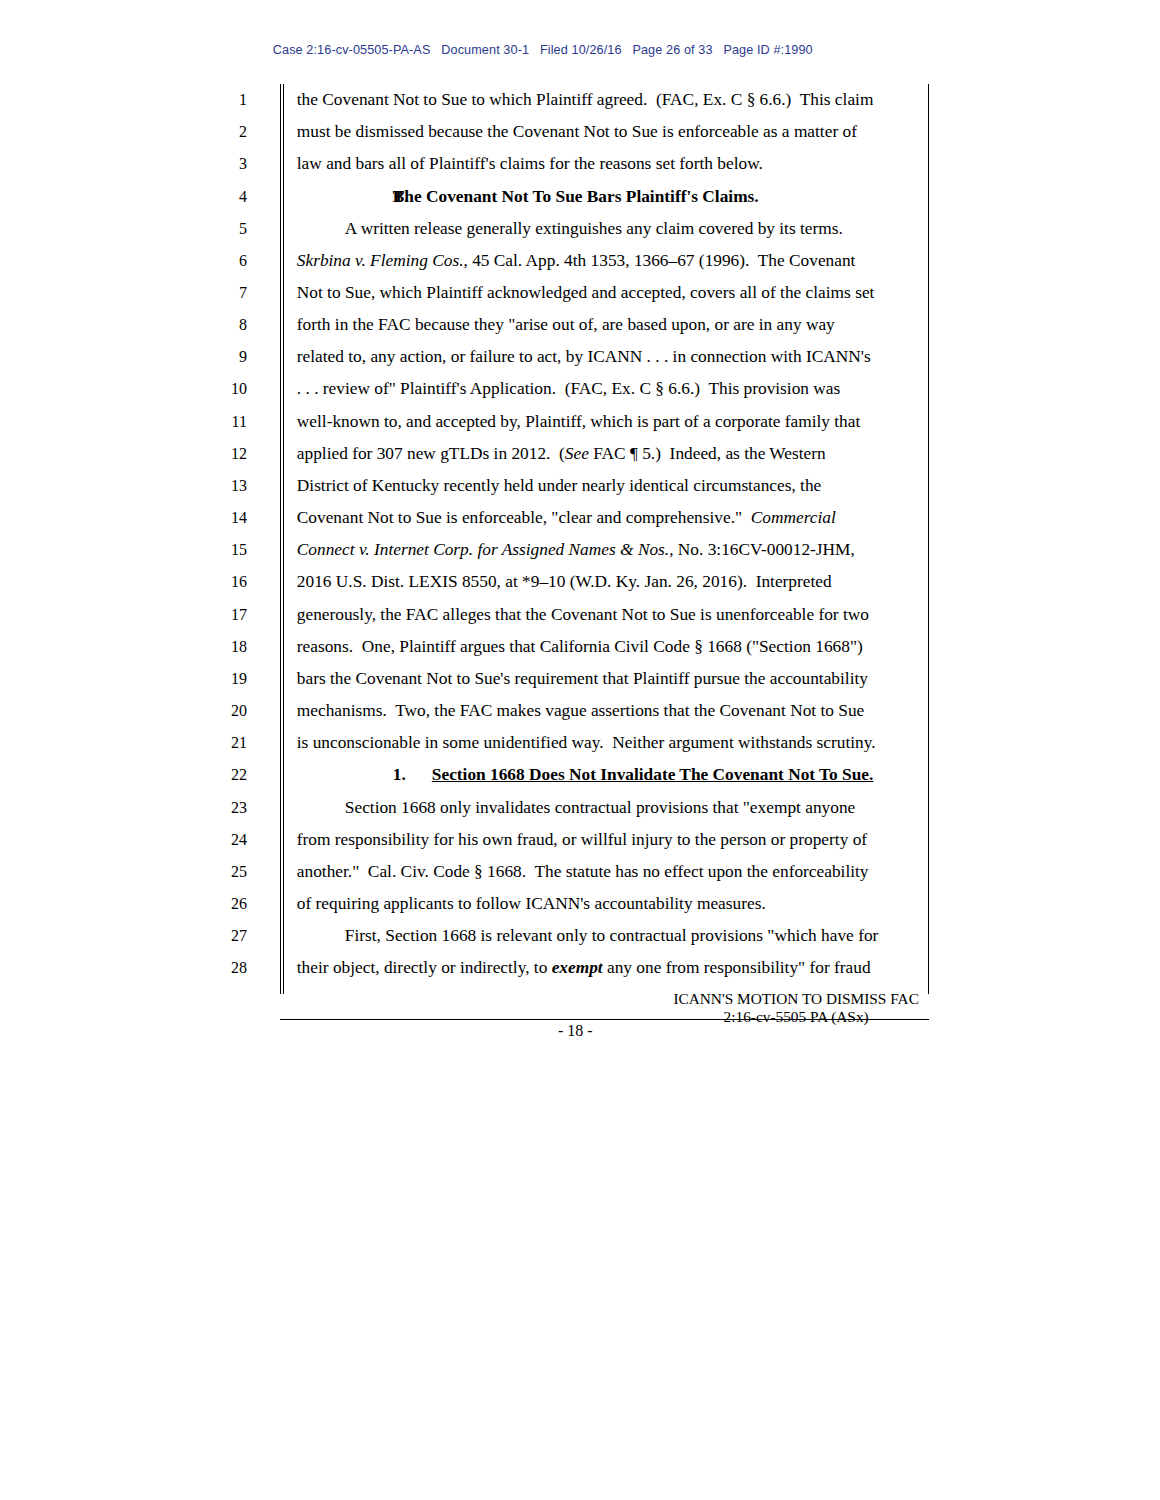Case 2:16-cv-05505-PA-AS Document 30-1 Filed 10/26/16 Page 26 of 33 Page ID #:1990
1
2
3
4
5
6
7
8
9
10
11
12
13
14
15
16
17
18
19
20
21
22
23
24
25
26
27
28
the Covenant Not to Sue to which Plaintiff agreed. (FAC, Ex. C § 6.6.) This claim
must be dismissed because the Covenant Not to Sue is enforceable as a matter of
law and bars all of Plaintiff's claims for the reasons set forth below.
B. The Covenant Not To Sue Bars Plaintiff's Claims.
A written release generally extinguishes any claim covered by its terms.
Skrbina v. Fleming Cos., 45 Cal. App. 4th 1353, 1366–67 (1996). The Covenant
Not to Sue, which Plaintiff acknowledged and accepted, covers all of the claims set
forth in the FAC because they "arise out of, are based upon, or are in any way
related to, any action, or failure to act, by ICANN . . . in connection with ICANN's
. . . review of" Plaintiff's Application. (FAC, Ex. C § 6.6.) This provision was
well-known to, and accepted by, Plaintiff, which is part of a corporate family that
applied for 307 new gTLDs in 2012. (See FAC ¶ 5.) Indeed, as the Western
District of Kentucky recently held under nearly identical circumstances, the
Covenant Not to Sue is enforceable, "clear and comprehensive." Commercial
Connect v. Internet Corp. for Assigned Names & Nos., No. 3:16CV-00012-JHM,
2016 U.S. Dist. LEXIS 8550, at *9–10 (W.D. Ky. Jan. 26, 2016). Interpreted
generously, the FAC alleges that the Covenant Not to Sue is unenforceable for two
reasons. One, Plaintiff argues that California Civil Code § 1668 ("Section 1668")
bars the Covenant Not to Sue's requirement that Plaintiff pursue the accountability
mechanisms. Two, the FAC makes vague assertions that the Covenant Not to Sue
is unconscionable in some unidentified way. Neither argument withstands scrutiny.
1. Section 1668 Does Not Invalidate The Covenant Not To Sue.
Section 1668 only invalidates contractual provisions that "exempt anyone
from responsibility for his own fraud, or willful injury to the person or property of
another." Cal. Civ. Code § 1668. The statute has no effect upon the enforceability
of requiring applicants to follow ICANN's accountability measures.
First, Section 1668 is relevant only to contractual provisions "which have for
their object, directly or indirectly, to exempt any one from responsibility" for fraud
ICANN'S MOTION TO DISMISS FAC
2:16-cv-5505 PA (ASx)
- 18 -